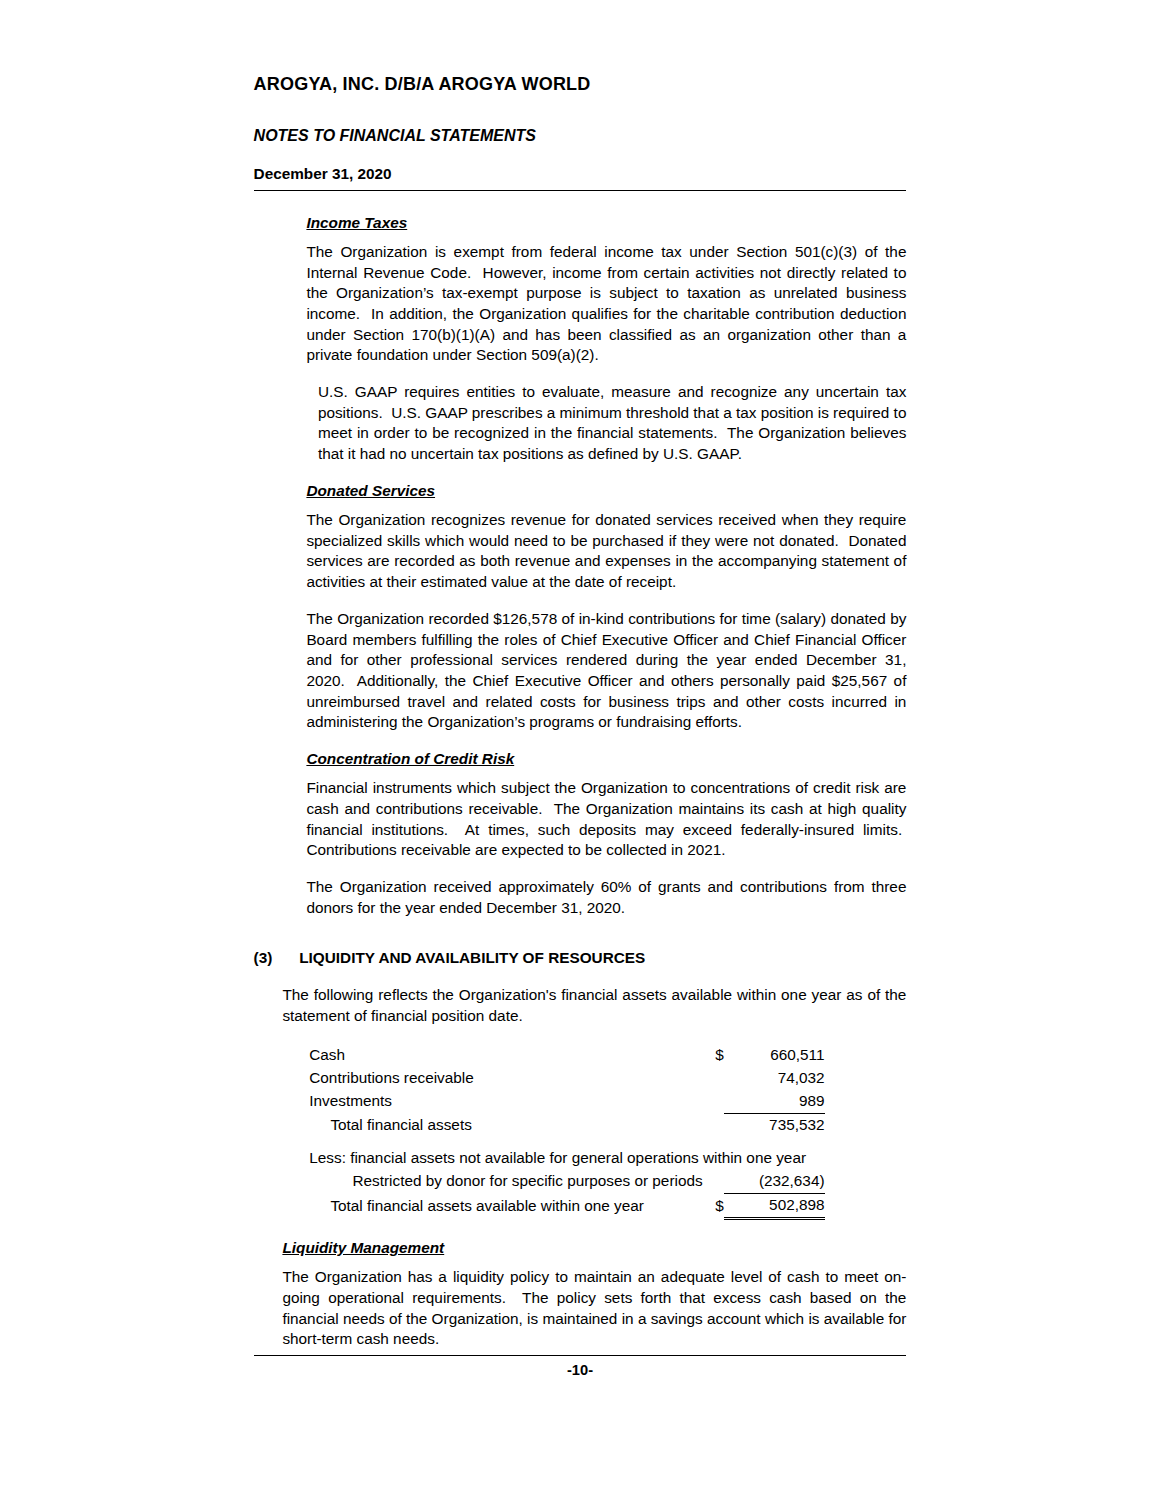AROGYA, INC. D/B/A AROGYA WORLD
NOTES TO FINANCIAL STATEMENTS
December 31, 2020
Income Taxes
The Organization is exempt from federal income tax under Section 501(c)(3) of the Internal Revenue Code. However, income from certain activities not directly related to the Organization’s tax-exempt purpose is subject to taxation as unrelated business income. In addition, the Organization qualifies for the charitable contribution deduction under Section 170(b)(1)(A) and has been classified as an organization other than a private foundation under Section 509(a)(2).
U.S. GAAP requires entities to evaluate, measure and recognize any uncertain tax positions. U.S. GAAP prescribes a minimum threshold that a tax position is required to meet in order to be recognized in the financial statements. The Organization believes that it had no uncertain tax positions as defined by U.S. GAAP.
Donated Services
The Organization recognizes revenue for donated services received when they require specialized skills which would need to be purchased if they were not donated. Donated services are recorded as both revenue and expenses in the accompanying statement of activities at their estimated value at the date of receipt.
The Organization recorded $126,578 of in-kind contributions for time (salary) donated by Board members fulfilling the roles of Chief Executive Officer and Chief Financial Officer and for other professional services rendered during the year ended December 31, 2020. Additionally, the Chief Executive Officer and others personally paid $25,567 of unreimbursed travel and related costs for business trips and other costs incurred in administering the Organization’s programs or fundraising efforts.
Concentration of Credit Risk
Financial instruments which subject the Organization to concentrations of credit risk are cash and contributions receivable. The Organization maintains its cash at high quality financial institutions. At times, such deposits may exceed federally-insured limits. Contributions receivable are expected to be collected in 2021.
The Organization received approximately 60% of grants and contributions from three donors for the year ended December 31, 2020.
(3) LIQUIDITY AND AVAILABILITY OF RESOURCES
The following reflects the Organization's financial assets available within one year as of the statement of financial position date.
| Cash | $ | 660,511 |
| Contributions receivable | | 74,032 |
| Investments | | 989 |
| Total financial assets | | 735,532 |
| Less: financial assets not available for general operations within one year |
| Restricted by donor for specific purposes or periods | | (232,634) |
| Total financial assets available within one year | $ | 502,898 |
Liquidity Management
The Organization has a liquidity policy to maintain an adequate level of cash to meet on-going operational requirements. The policy sets forth that excess cash based on the financial needs of the Organization, is maintained in a savings account which is available for short-term cash needs.
-10-